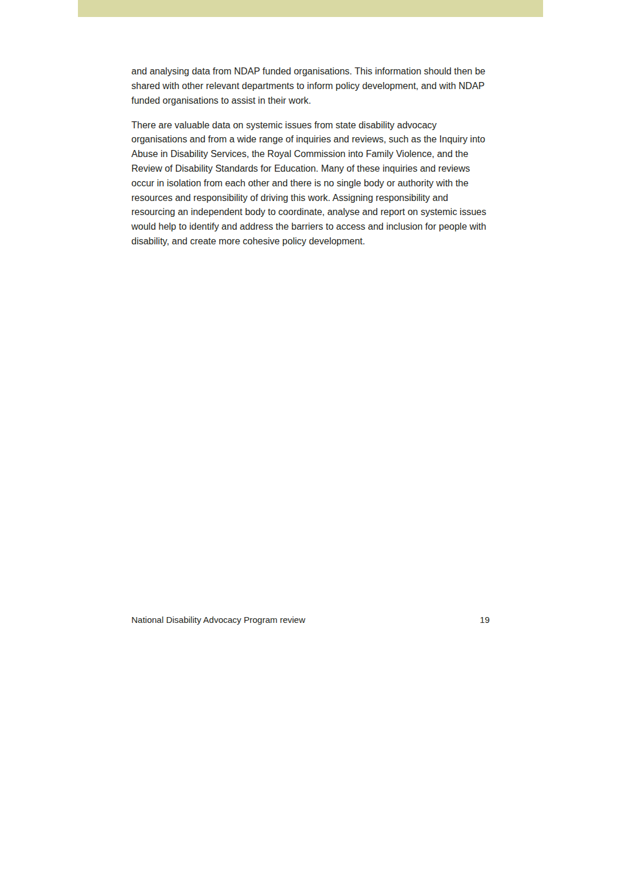and analysing data from NDAP funded organisations. This information should then be shared with other relevant departments to inform policy development, and with NDAP funded organisations to assist in their work.
There are valuable data on systemic issues from state disability advocacy organisations and from a wide range of inquiries and reviews, such as the Inquiry into Abuse in Disability Services, the Royal Commission into Family Violence, and the Review of Disability Standards for Education. Many of these inquiries and reviews occur in isolation from each other and there is no single body or authority with the resources and responsibility of driving this work. Assigning responsibility and resourcing an independent body to coordinate, analyse and report on systemic issues would help to identify and address the barriers to access and inclusion for people with disability, and create more cohesive policy development.
National Disability Advocacy Program review
19